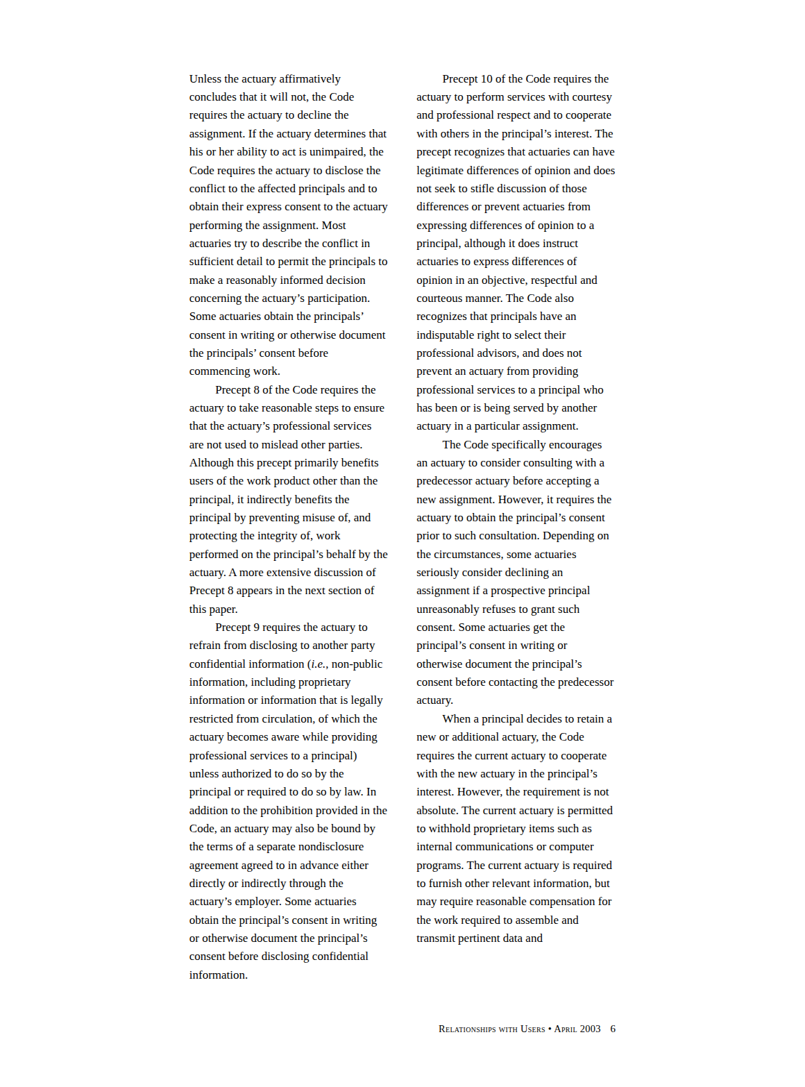Unless the actuary affirmatively concludes that it will not, the Code requires the actuary to decline the assignment. If the actuary determines that his or her ability to act is unimpaired, the Code requires the actuary to disclose the conflict to the affected principals and to obtain their express consent to the actuary performing the assignment. Most actuaries try to describe the conflict in sufficient detail to permit the principals to make a reasonably informed decision concerning the actuary’s participation. Some actuaries obtain the principals’ consent in writing or otherwise document the principals’ consent before commencing work.
Precept 8 of the Code requires the actuary to take reasonable steps to ensure that the actuary’s professional services are not used to mislead other parties. Although this precept primarily benefits users of the work product other than the principal, it indirectly benefits the principal by preventing misuse of, and protecting the integrity of, work performed on the principal’s behalf by the actuary. A more extensive discussion of Precept 8 appears in the next section of this paper.
Precept 9 requires the actuary to refrain from disclosing to another party confidential information (i.e., non-public information, including proprietary information or information that is legally restricted from circulation, of which the actuary becomes aware while providing professional services to a principal) unless authorized to do so by the principal or required to do so by law. In addition to the prohibition provided in the Code, an actuary may also be bound by the terms of a separate nondisclosure agreement agreed to in advance either directly or indirectly through the actuary’s employer. Some actuaries obtain the principal’s consent in writing or otherwise document the principal’s consent before disclosing confidential information.
Precept 10 of the Code requires the actuary to perform services with courtesy and professional respect and to cooperate with others in the principal’s interest. The precept recognizes that actuaries can have legitimate differences of opinion and does not seek to stifle discussion of those differences or prevent actuaries from expressing differences of opinion to a principal, although it does instruct actuaries to express differences of opinion in an objective, respectful and courteous manner. The Code also recognizes that principals have an indisputable right to select their professional advisors, and does not prevent an actuary from providing professional services to a principal who has been or is being served by another actuary in a particular assignment.
The Code specifically encourages an actuary to consider consulting with a predecessor actuary before accepting a new assignment. However, it requires the actuary to obtain the principal’s consent prior to such consultation. Depending on the circumstances, some actuaries seriously consider declining an assignment if a prospective principal unreasonably refuses to grant such consent. Some actuaries get the principal’s consent in writing or otherwise document the principal’s consent before contacting the predecessor actuary.
When a principal decides to retain a new or additional actuary, the Code requires the current actuary to cooperate with the new actuary in the principal’s interest. However, the requirement is not absolute. The current actuary is permitted to withhold proprietary items such as internal communications or computer programs. The current actuary is required to furnish other relevant information, but may require reasonable compensation for the work required to assemble and transmit pertinent data and
Relationships with Users • April 20036